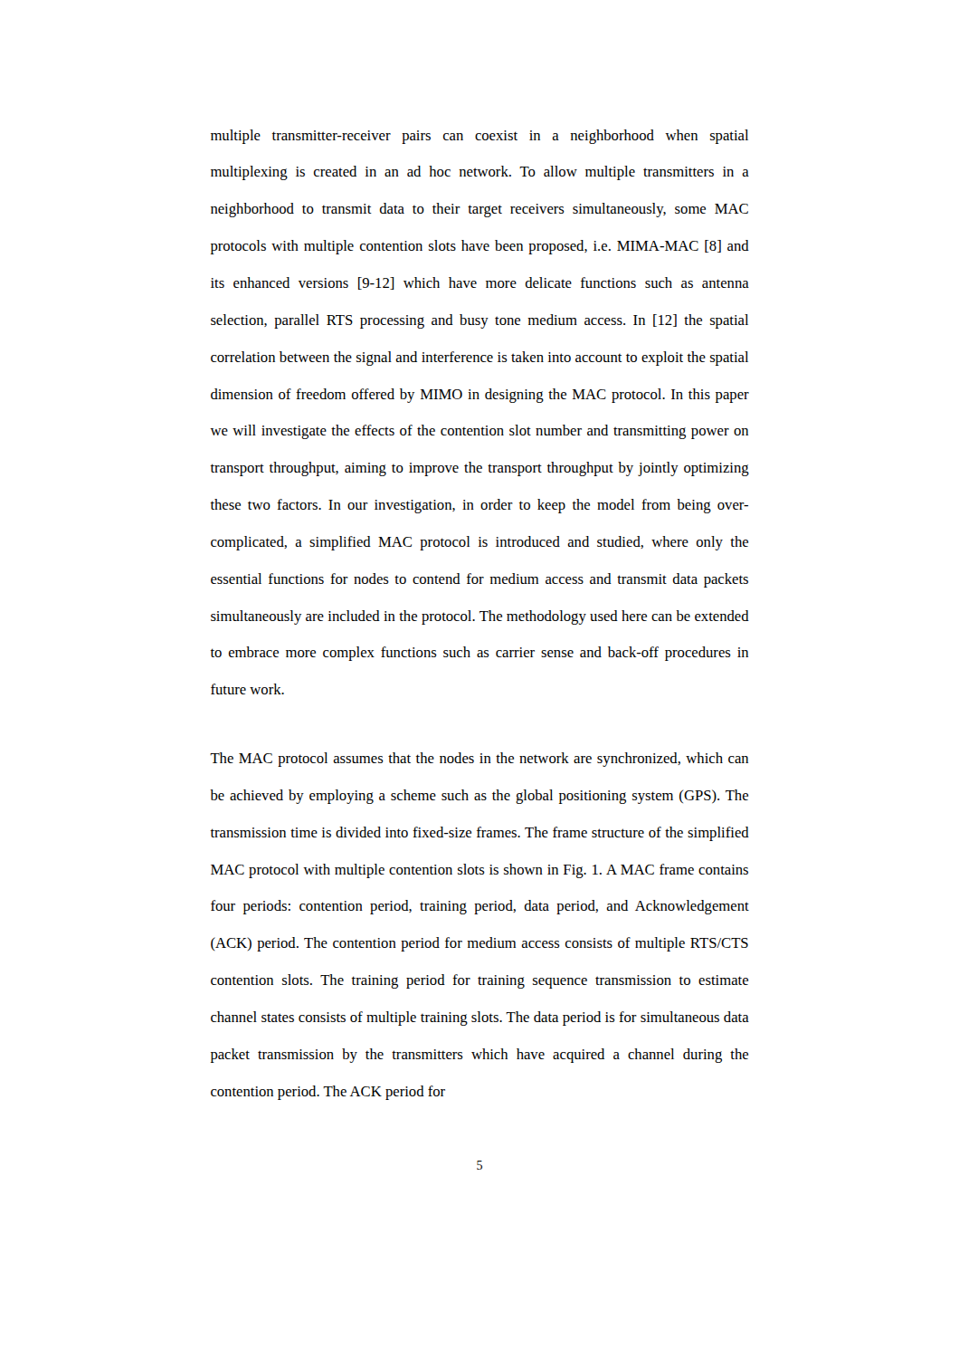multiple transmitter-receiver pairs can coexist in a neighborhood when spatial multiplexing is created in an ad hoc network. To allow multiple transmitters in a neighborhood to transmit data to their target receivers simultaneously, some MAC protocols with multiple contention slots have been proposed, i.e. MIMA-MAC [8] and its enhanced versions [9-12] which have more delicate functions such as antenna selection, parallel RTS processing and busy tone medium access. In [12] the spatial correlation between the signal and interference is taken into account to exploit the spatial dimension of freedom offered by MIMO in designing the MAC protocol. In this paper we will investigate the effects of the contention slot number and transmitting power on transport throughput, aiming to improve the transport throughput by jointly optimizing these two factors. In our investigation, in order to keep the model from being over-complicated, a simplified MAC protocol is introduced and studied, where only the essential functions for nodes to contend for medium access and transmit data packets simultaneously are included in the protocol. The methodology used here can be extended to embrace more complex functions such as carrier sense and back-off procedures in future work.
The MAC protocol assumes that the nodes in the network are synchronized, which can be achieved by employing a scheme such as the global positioning system (GPS). The transmission time is divided into fixed-size frames. The frame structure of the simplified MAC protocol with multiple contention slots is shown in Fig. 1. A MAC frame contains four periods: contention period, training period, data period, and Acknowledgement (ACK) period. The contention period for medium access consists of multiple RTS/CTS contention slots. The training period for training sequence transmission to estimate channel states consists of multiple training slots. The data period is for simultaneous data packet transmission by the transmitters which have acquired a channel during the contention period. The ACK period for
5